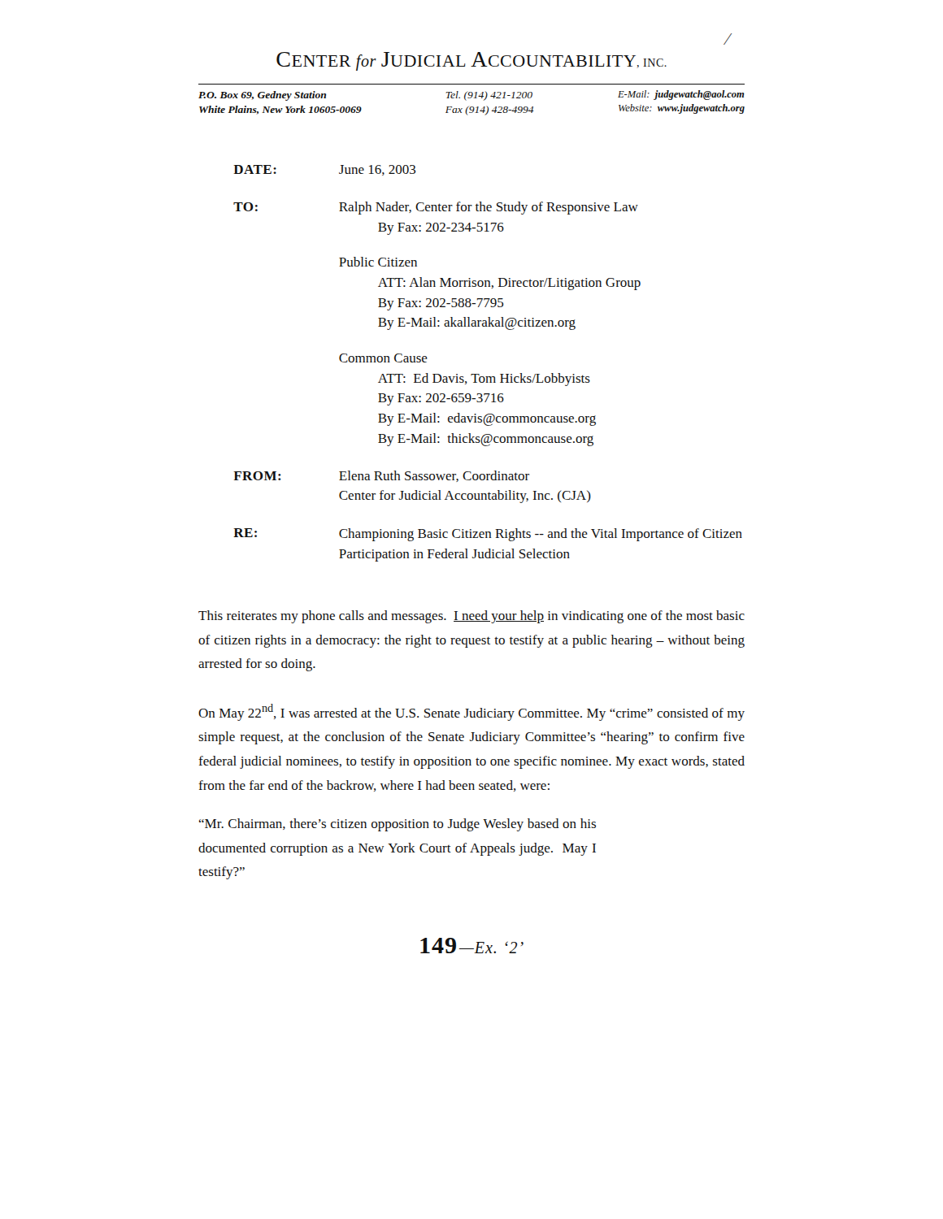⁄
CENTER for JUDICIAL ACCOUNTABILITY, INC.
P.O. Box 69, Gedney Station
White Plains, New York 10605-0069
Tel. (914) 421-1200
Fax (914) 428-4994
E-Mail: judgewatch@aol.com
Website: www.judgewatch.org
DATE:
June 16, 2003
TO:
Ralph Nader, Center for the Study of Responsive Law
By Fax: 202-234-5176
Public Citizen
ATT: Alan Morrison, Director/Litigation Group
By Fax: 202-588-7795
By E-Mail: akallarakal@citizen.org
Common Cause
ATT: Ed Davis, Tom Hicks/Lobbyists
By Fax: 202-659-3716
By E-Mail: edavis@commoncause.org
By E-Mail: thicks@commoncause.org
FROM:
Elena Ruth Sassower, Coordinator
Center for Judicial Accountability, Inc. (CJA)
RE:
Championing Basic Citizen Rights -- and the Vital Importance of Citizen Participation in Federal Judicial Selection
This reiterates my phone calls and messages. I need your help in vindicating one of the most basic of citizen rights in a democracy: the right to request to testify at a public hearing – without being arrested for so doing.
On May 22nd, I was arrested at the U.S. Senate Judiciary Committee. My “crime” consisted of my simple request, at the conclusion of the Senate Judiciary Committee’s “hearing” to confirm five federal judicial nominees, to testify in opposition to one specific nominee. My exact words, stated from the far end of the backrow, where I had been seated, were:
“Mr. Chairman, there’s citizen opposition to Judge Wesley based on his documented corruption as a New York Court of Appeals judge. May I testify?”
149—Ex. ‘2’